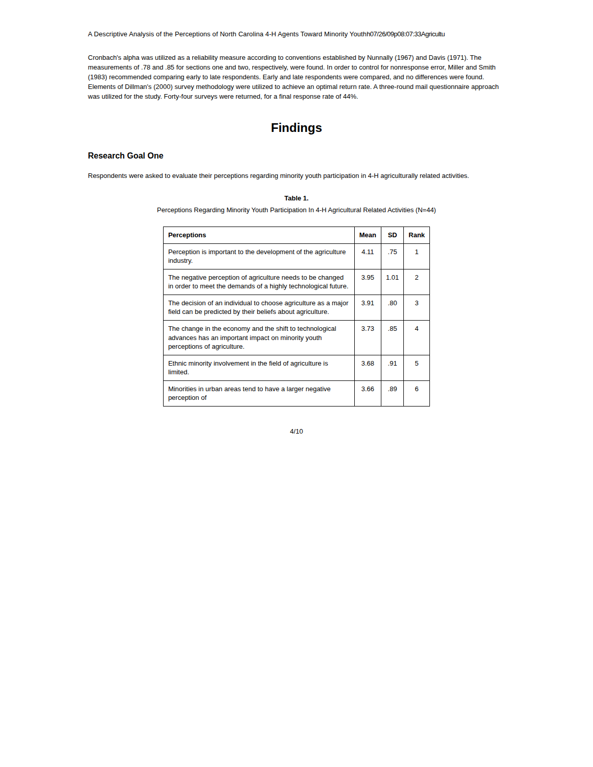A Descriptive Analysis of the Perceptions of North Carolina 4-H Agents Toward Minority Youth h07/26/09p08:07:33Agricultu
Cronbach's alpha was utilized as a reliability measure according to conventions established by Nunnally (1967) and Davis (1971). The measurements of .78 and .85 for sections one and two, respectively, were found. In order to control for nonresponse error, Miller and Smith (1983) recommended comparing early to late respondents. Early and late respondents were compared, and no differences were found. Elements of Dillman's (2000) survey methodology were utilized to achieve an optimal return rate. A three-round mail questionnaire approach was utilized for the study. Forty-four surveys were returned, for a final response rate of 44%.
Findings
Research Goal One
Respondents were asked to evaluate their perceptions regarding minority youth participation in 4-H agriculturally related activities.
Table 1.
Perceptions Regarding Minority Youth Participation In 4-H Agricultural Related Activities (N=44)
| Perceptions | Mean | SD | Rank |
| --- | --- | --- | --- |
| Perception is important to the development of the agriculture industry. | 4.11 | .75 | 1 |
| The negative perception of agriculture needs to be changed in order to meet the demands of a highly technological future. | 3.95 | 1.01 | 2 |
| The decision of an individual to choose agriculture as a major field can be predicted by their beliefs about agriculture. | 3.91 | .80 | 3 |
| The change in the economy and the shift to technological advances has an important impact on minority youth perceptions of agriculture. | 3.73 | .85 | 4 |
| Ethnic minority involvement in the field of agriculture is limited. | 3.68 | .91 | 5 |
| Minorities in urban areas tend to have a larger negative perception of | 3.66 | .89 | 6 |
4/10